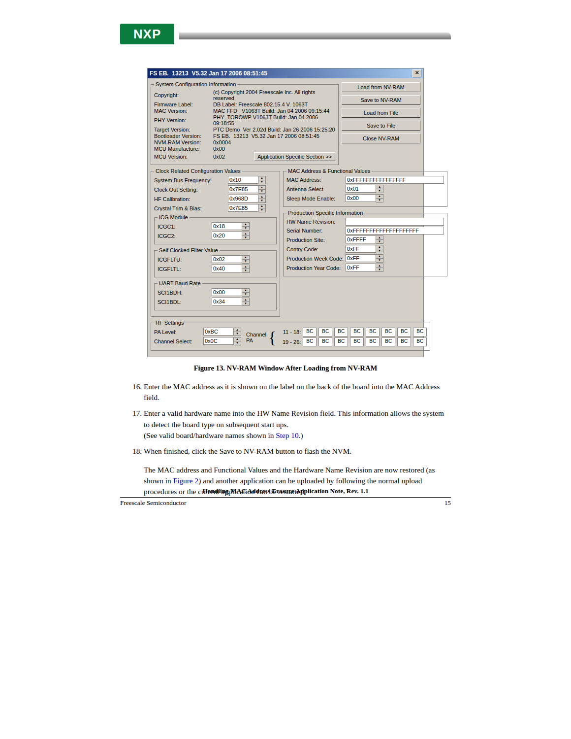NXP
FS EB. 13213 V5.32 Jan 17 2006 08:51:45 ✕
System Configuration Information
Copyright:(c) Copyright 2004 Freescale Inc. All rights reserved
Firmware Label: DB Label: Freescale 802.15.4 V. 1063T
MAC Version: MAC FFD V1063T Build: Jan 04 2006 09:15:44
PHY Version: PHY TOROWP V1063T Build: Jan 04 2006 09:18:55
Target Version: PTC Demo Ver 2.02d Build: Jan 26 2006 15:25:20
Bootloader Version: FS EB. 13213 V5.32 Jan 17 2006 08:51:45
NVM-RAM Version: 0x0004
MCU Manufacture: 0x00
MCU Version: 0x02 Application Specific Section >>
Load from NV-RAM
Save to NV-RAM
Load from File
Save to File
Close NV-RAM
Clock Related Configuration Values
System Bus Frequency: ▲▼
Clock Out Setting: ▲▼
HF Calibration: ▲▼
Crystal Trim & Bias: ▲▼
ICG Module
ICGC1: ▲▼
ICGC2: ▲▼
Self Clocked Filter Value
ICGFLTU: ▲▼
ICGFLTL: ▲▼
UART Baud Rate
SCI1BDH: ▲▼
SCI1BDL: ▲▼
MAC Address & Functional Values
MAC Address:
Antenna Select ▲▼
Sleep Mode Enable: ▲▼
Production Specific Information
HW Name Revision:
Serial Number:
Production Site: ▲▼
Contry Code: ▲▼
Production Week Code: ▲▼
Production Year Code: ▲▼
RF Settings
PA Level: ▲▼
Channel Select: ▲▼
Channel PA {
11 - 18: BC BC BC BC BC BC BC BC
19 - 26: BC BC BC BC BC BC BC BC
Figure 13. NV-RAM Window After Loading from NV-RAM
Enter the MAC address as it is shown on the label on the back of the board into the MAC Address field.
Enter a valid hardware name into the HW Name Revision field. This information allows the system to detect the board type on subsequent start ups.
(See valid board/hardware names shown in Step 10.)
When finished, click the Save to NV-RAM button to flash the NVM.
The MAC address and Functional Values and the Hardware Name Revision are now restored (as shown in Figure 2) and another application can be uploaded by following the normal upload procedures or the current application can be restarted.
Handling MAC Address Erasure Application Note, Rev. 1.1
Freescale Semiconductor 15